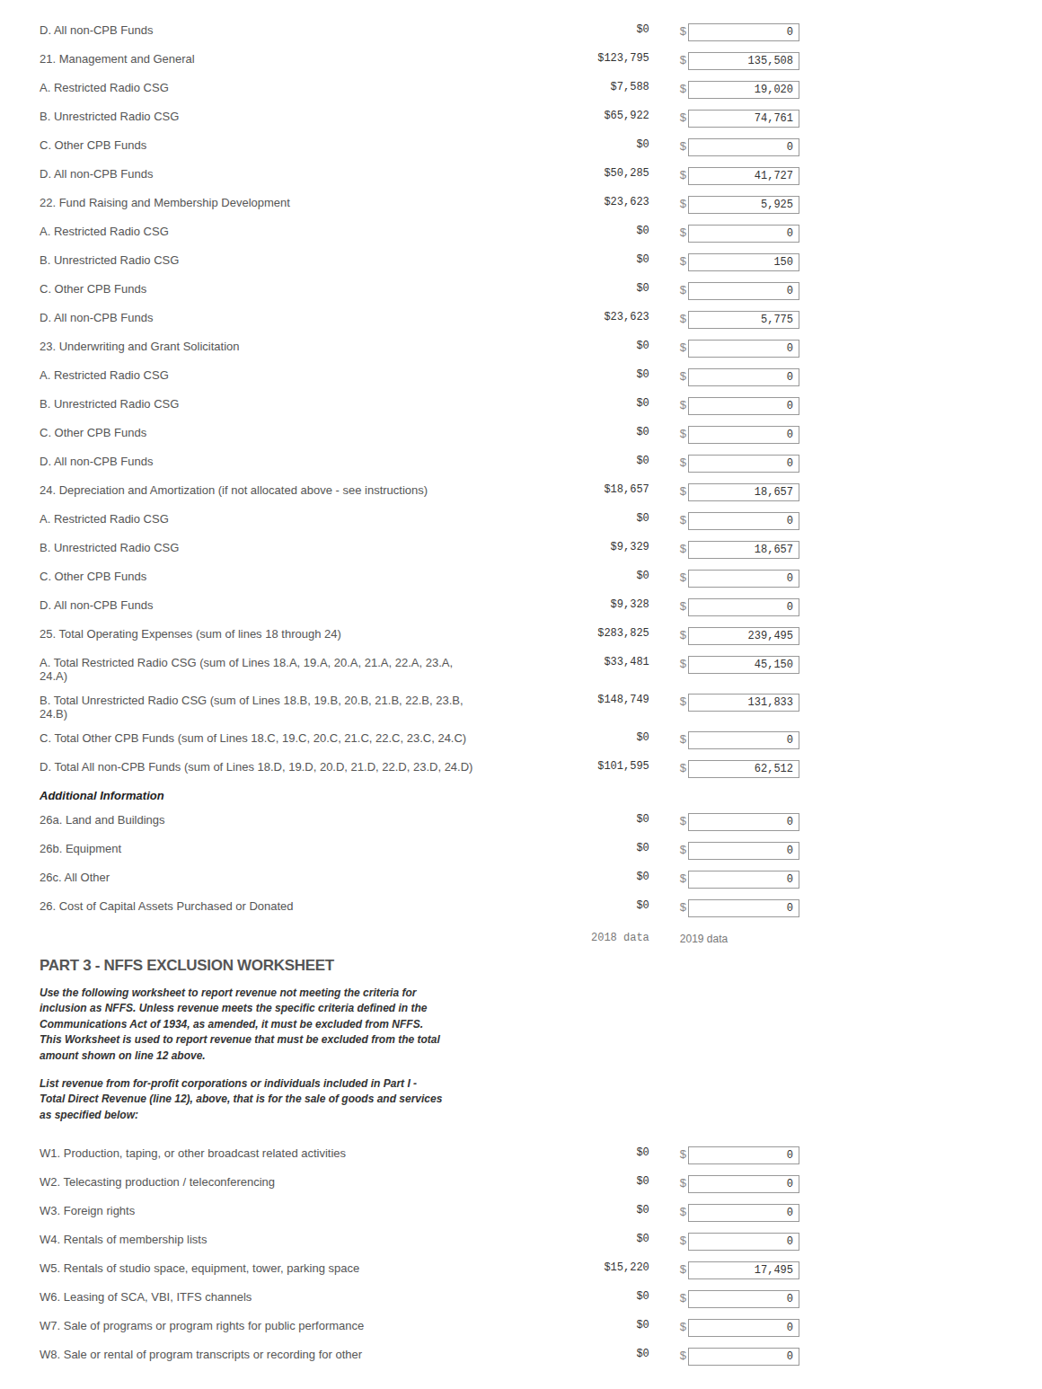| D. All non-CPB Funds | $0 | $ 0 |
| 21. Management and General | $123,795 | $ 135,508 |
| A. Restricted Radio CSG | $7,588 | $ 19,020 |
| B. Unrestricted Radio CSG | $65,922 | $ 74,761 |
| C. Other CPB Funds | $0 | $ 0 |
| D. All non-CPB Funds | $50,285 | $ 41,727 |
| 22. Fund Raising and Membership Development | $23,623 | $ 5,925 |
| A. Restricted Radio CSG | $0 | $ 0 |
| B. Unrestricted Radio CSG | $0 | $ 150 |
| C. Other CPB Funds | $0 | $ 0 |
| D. All non-CPB Funds | $23,623 | $ 5,775 |
| 23. Underwriting and Grant Solicitation | $0 | $ 0 |
| A. Restricted Radio CSG | $0 | $ 0 |
| B. Unrestricted Radio CSG | $0 | $ 0 |
| C. Other CPB Funds | $0 | $ 0 |
| D. All non-CPB Funds | $0 | $ 0 |
| 24. Depreciation and Amortization (if not allocated above - see instructions) | $18,657 | $ 18,657 |
| A. Restricted Radio CSG | $0 | $ 0 |
| B. Unrestricted Radio CSG | $9,329 | $ 18,657 |
| C. Other CPB Funds | $0 | $ 0 |
| D. All non-CPB Funds | $9,328 | $ 0 |
| 25. Total Operating Expenses (sum of lines 18 through 24) | $283,825 | $ 239,495 |
| A. Total Restricted Radio CSG (sum of Lines 18.A, 19.A, 20.A, 21.A, 22.A, 23.A, 24.A) | $33,481 | $ 45,150 |
| B. Total Unrestricted Radio CSG (sum of Lines 18.B, 19.B, 20.B, 21.B, 22.B, 23.B, 24.B) | $148,749 | $ 131,833 |
| C. Total Other CPB Funds (sum of Lines 18.C, 19.C, 20.C, 21.C, 22.C, 23.C, 24.C) | $0 | $ 0 |
| D. Total All non-CPB Funds (sum of Lines 18.D, 19.D, 20.D, 21.D, 22.D, 23.D, 24.D) | $101,595 | $ 62,512 |
| Additional Information | | |
| 26a. Land and Buildings | $0 | $ 0 |
| 26b. Equipment | $0 | $ 0 |
| 26c. All Other | $0 | $ 0 |
| 26. Cost of Capital Assets Purchased or Donated | $0 | $ 0 |
| PART 3 - NFFS EXCLUSION WORKSHEET | 2018 data | 2019 data |
| Use the following worksheet to report revenue not meeting the criteria for inclusion as NFFS. Unless revenue meets the specific criteria defined in the Communications Act of 1934, as amended, it must be excluded from NFFS. This Worksheet is used to report revenue that must be excluded from the total amount shown on line 12 above. List revenue from for-profit corporations or individuals included in Part I - Total Direct Revenue (line 12), above, that is for the sale of goods and services as specified below: | | |
| W1. Production, taping, or other broadcast related activities | $0 | $ 0 |
| W2. Telecasting production / teleconferencing | $0 | $ 0 |
| W3. Foreign rights | $0 | $ 0 |
| W4. Rentals of membership lists | $0 | $ 0 |
| W5. Rentals of studio space, equipment, tower, parking space | $15,220 | $ 17,495 |
| W6. Leasing of SCA, VBI, ITFS channels | $0 | $ 0 |
| W7. Sale of programs or program rights for public performance | $0 | $ 0 |
| W8. Sale or rental of program transcripts or recording for other | $0 | $ 0 |